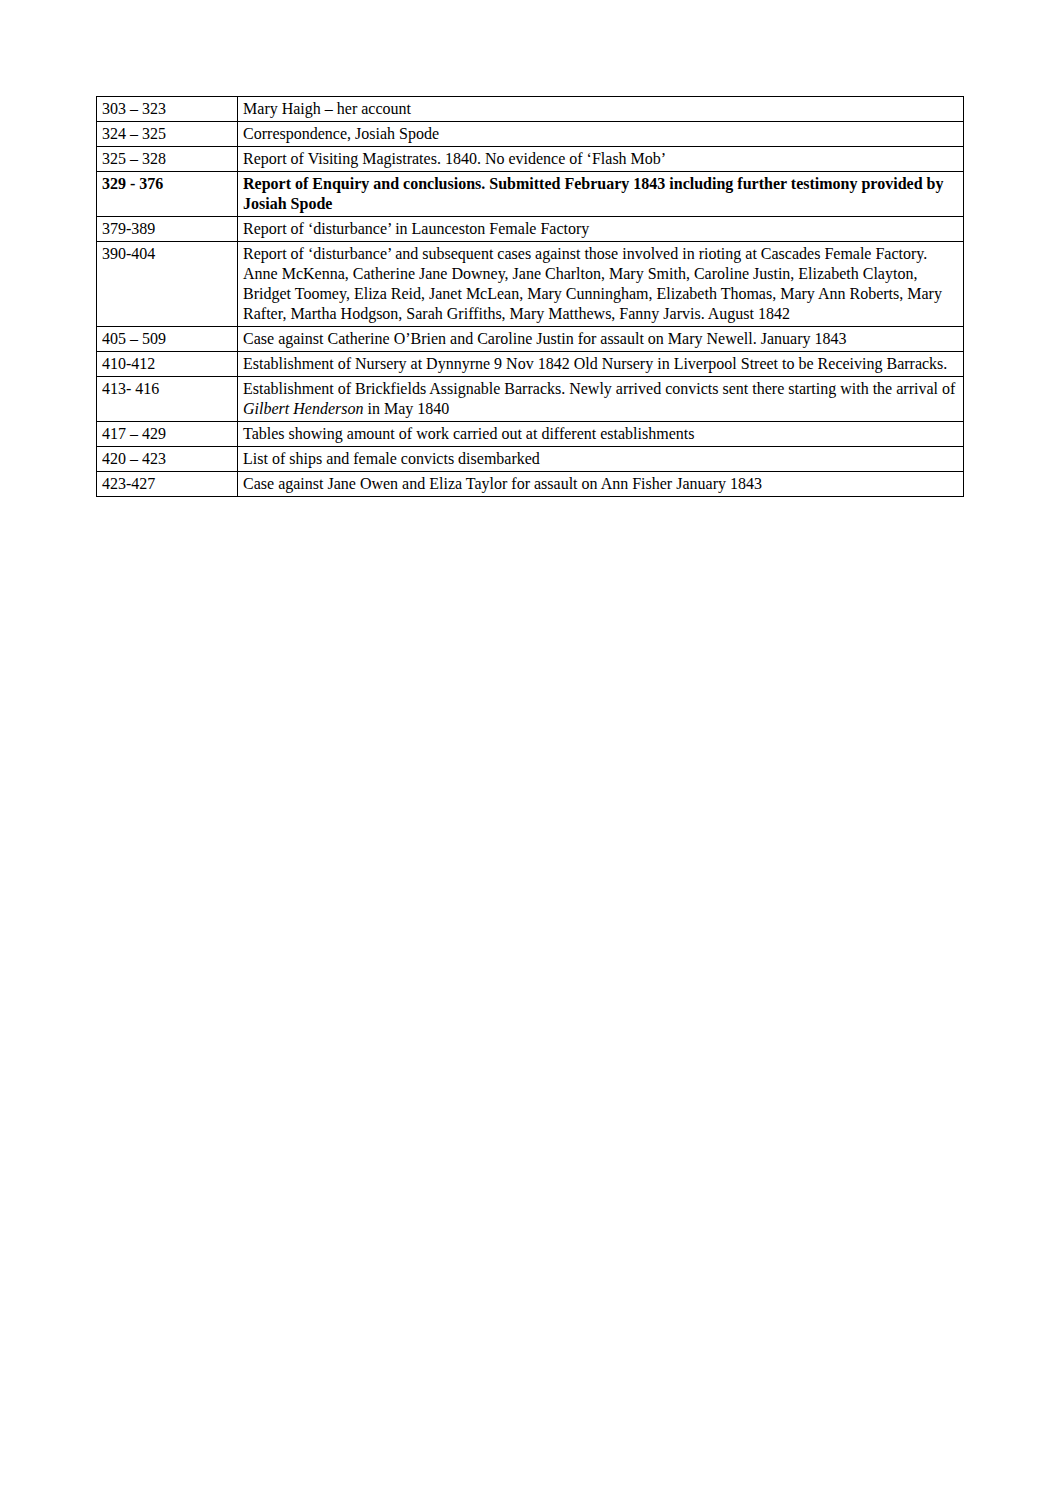| 303 – 323 | Mary Haigh – her account |
| 324 – 325 | Correspondence, Josiah Spode |
| 325 – 328 | Report of Visiting Magistrates. 1840. No evidence of ‘Flash Mob’ |
| 329 - 376 | Report of Enquiry and conclusions. Submitted February 1843 including further testimony provided by Josiah Spode |
| 379-389 | Report of ‘disturbance’ in Launceston Female Factory |
| 390-404 | Report of ‘disturbance’ and subsequent cases against those involved in rioting at Cascades Female Factory. Anne McKenna, Catherine Jane Downey, Jane Charlton, Mary Smith, Caroline Justin, Elizabeth Clayton, Bridget Toomey, Eliza Reid, Janet McLean, Mary Cunningham, Elizabeth Thomas, Mary Ann Roberts, Mary Rafter, Martha Hodgson, Sarah Griffiths, Mary Matthews, Fanny Jarvis. August 1842 |
| 405 – 509 | Case against Catherine O’Brien and Caroline Justin for assault on Mary Newell. January 1843 |
| 410-412 | Establishment of Nursery at Dynnyrne 9 Nov 1842 Old Nursery in Liverpool Street to be Receiving Barracks. |
| 413- 416 | Establishment of Brickfields Assignable Barracks. Newly arrived convicts sent there starting with the arrival of Gilbert Henderson in May 1840 |
| 417 – 429 | Tables showing amount of work carried out at different establishments |
| 420 – 423 | List of ships and female convicts disembarked |
| 423-427 | Case against Jane Owen and Eliza Taylor for assault on Ann Fisher January 1843 |